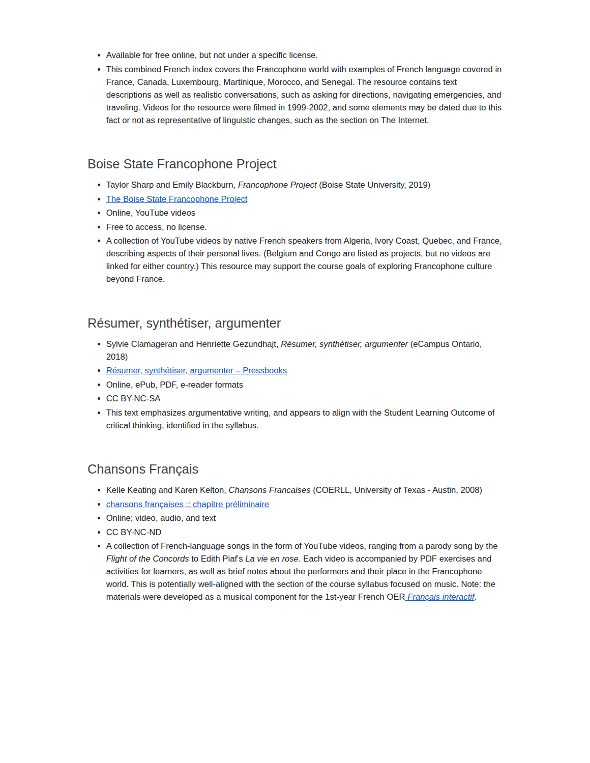Available for free online, but not under a specific license.
This combined French index covers the Francophone world with examples of French language covered in France, Canada, Luxembourg, Martinique, Morocco, and Senegal. The resource contains text descriptions as well as realistic conversations, such as asking for directions, navigating emergencies, and traveling. Videos for the resource were filmed in 1999-2002, and some elements may be dated due to this fact or not as representative of linguistic changes, such as the section on The Internet.
Boise State Francophone Project
Taylor Sharp and Emily Blackburn, Francophone Project (Boise State University, 2019)
The Boise State Francophone Project
Online, YouTube videos
Free to access, no license.
A collection of YouTube videos by native French speakers from Algeria, Ivory Coast, Quebec, and France, describing aspects of their personal lives. (Belgium and Congo are listed as projects, but no videos are linked for either country.) This resource may support the course goals of exploring Francophone culture beyond France.
Résumer, synthétiser, argumenter
Sylvie Clamageran and Henriette Gezundhajt, Résumer, synthétiser, argumenter (eCampus Ontario, 2018)
Résumer, synthétiser, argumenter – Pressbooks
Online, ePub, PDF, e-reader formats
CC BY-NC-SA
This text emphasizes argumentative writing, and appears to align with the Student Learning Outcome of critical thinking, identified in the syllabus.
Chansons Français
Kelle Keating and Karen Kelton, Chansons Francaises (COERLL, University of Texas - Austin, 2008)
chansons françaises :: chapitre préliminaire
Online; video, audio, and text
CC BY-NC-ND
A collection of French-language songs in the form of YouTube videos, ranging from a parody song by the Flight of the Concords to Edith Piaf's La vie en rose. Each video is accompanied by PDF exercises and activities for learners, as well as brief notes about the performers and their place in the Francophone world. This is potentially well-aligned with the section of the course syllabus focused on music. Note: the materials were developed as a musical component for the 1st-year French OER Français interactif.